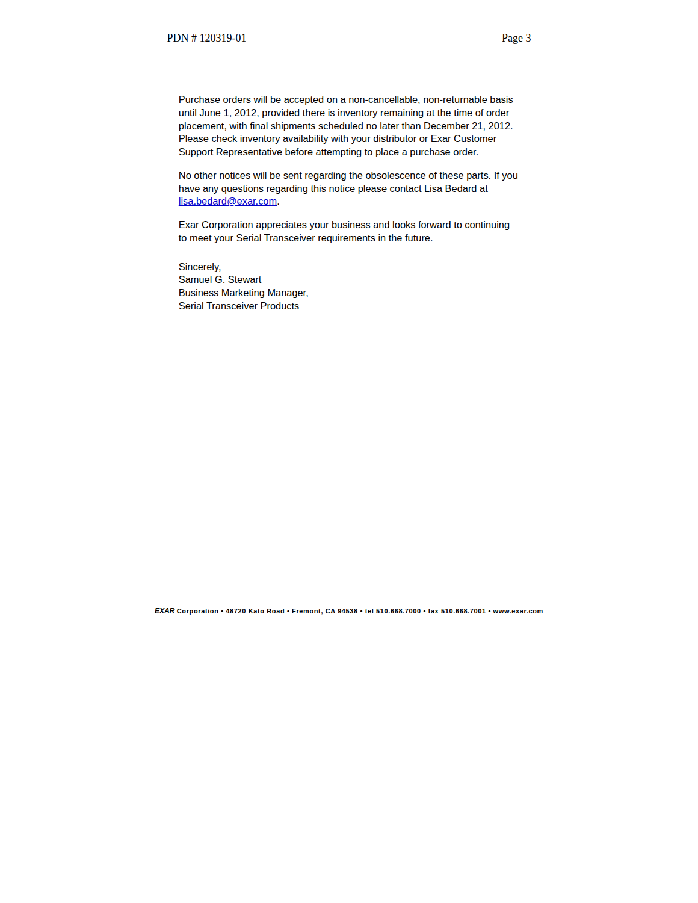PDN # 120319-01 Page 3
Purchase orders will be accepted on a non-cancellable, non-returnable basis until June 1, 2012, provided there is inventory remaining at the time of order placement, with final shipments scheduled no later than December 21, 2012. Please check inventory availability with your distributor or Exar Customer Support Representative before attempting to place a purchase order.
No other notices will be sent regarding the obsolescence of these parts. If you have any questions regarding this notice please contact Lisa Bedard at lisa.bedard@exar.com.
Exar Corporation appreciates your business and looks forward to continuing to meet your Serial Transceiver requirements in the future.
Sincerely,
Samuel G. Stewart
Business Marketing Manager,
Serial Transceiver Products
EXAR Corporation • 48720 Kato Road • Fremont, CA 94538 • tel 510.668.7000 • fax 510.668.7001 • www.exar.com